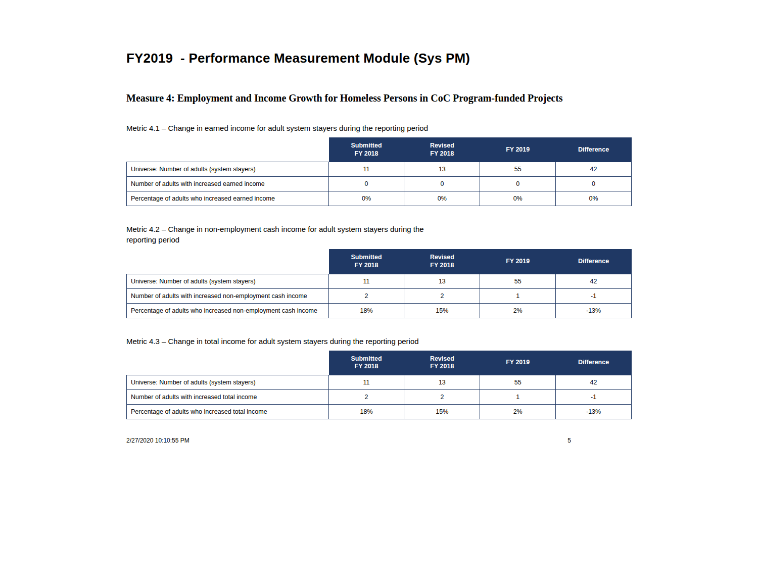FY2019 - Performance Measurement Module (Sys PM)
Measure 4: Employment and Income Growth for Homeless Persons in CoC Program-funded Projects
Metric 4.1 – Change in earned income for adult system stayers during the reporting period
| | Submitted FY 2018 | Revised FY 2018 | FY 2019 | Difference |
| --- | --- | --- | --- | --- |
| Universe: Number of adults (system stayers) | 11 | 13 | 55 | 42 |
| Number of adults with increased earned income | 0 | 0 | 0 | 0 |
| Percentage of adults who increased earned income | 0% | 0% | 0% | 0% |
Metric 4.2 – Change in non-employment cash income for adult system stayers during the
reporting period
| | Submitted FY 2018 | Revised FY 2018 | FY 2019 | Difference |
| --- | --- | --- | --- | --- |
| Universe: Number of adults (system stayers) | 11 | 13 | 55 | 42 |
| Number of adults with increased non-employment cash income | 2 | 2 | 1 | -1 |
| Percentage of adults who increased non-employment cash income | 18% | 15% | 2% | -13% |
Metric 4.3 – Change in total income for adult system stayers during the reporting period
| | Submitted FY 2018 | Revised FY 2018 | FY 2019 | Difference |
| --- | --- | --- | --- | --- |
| Universe: Number of adults (system stayers) | 11 | 13 | 55 | 42 |
| Number of adults with increased total income | 2 | 2 | 1 | -1 |
| Percentage of adults who increased total income | 18% | 15% | 2% | -13% |
2/27/2020 10:10:55 PM 5